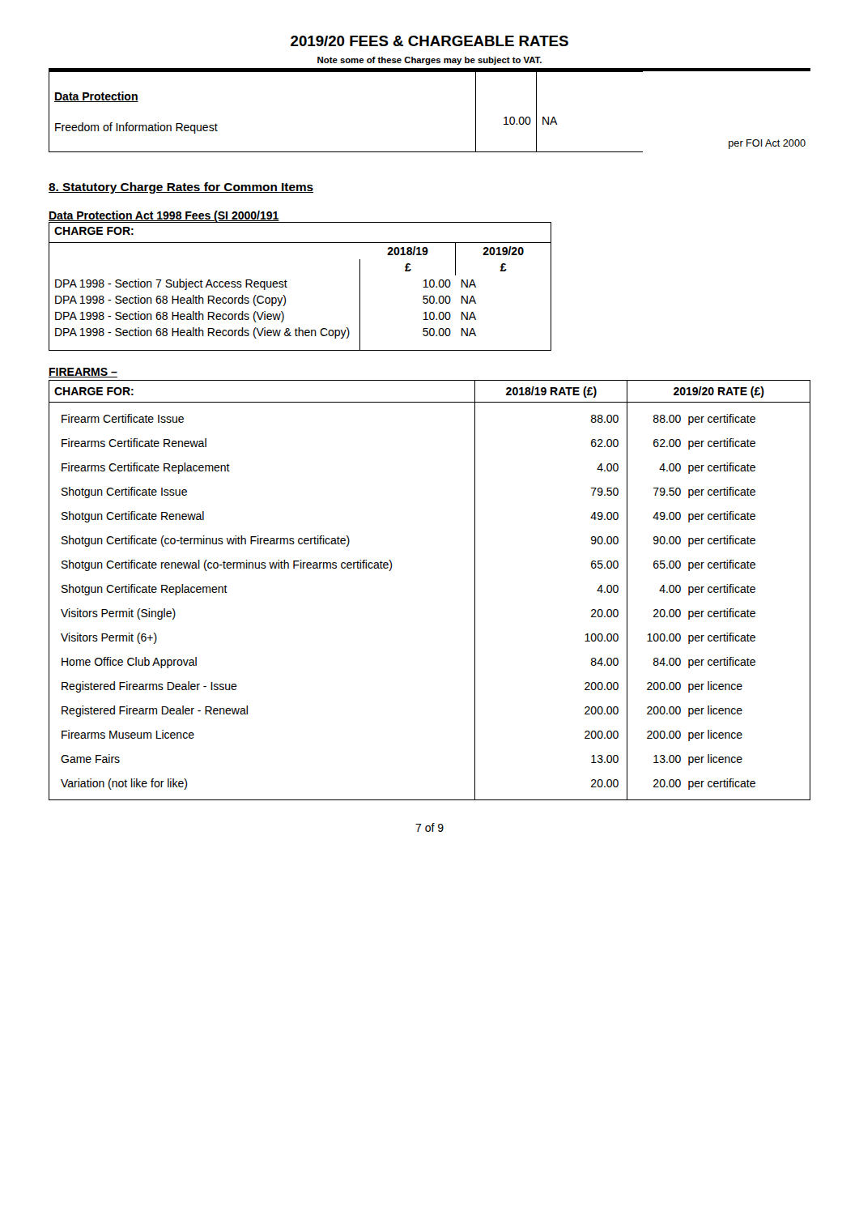2019/20 FEES & CHARGEABLE RATES
Note some of these Charges may be subject to VAT.
| Data Protection Freedom of Information Request | 10.00 | NA | per FOI Act 2000 |
8. Statutory Charge Rates for Common Items
Data Protection Act 1998 Fees (SI 2000/191
| CHARGE FOR: |
| | 2018/19 | 2019/20 |
| | £ | £ |
| DPA 1998 - Section 7 Subject Access Request | 10.00 | NA |
| DPA 1998 - Section 68 Health Records (Copy) | 50.00 | NA |
| DPA 1998 - Section 68 Health Records (View) | 10.00 | NA |
| DPA 1998 - Section 68 Health Records (View & then Copy) | 50.00 | NA |
FIREARMS –
| CHARGE FOR: | 2018/19 RATE (£) | 2019/20 RATE (£) |
| --- | --- | --- |
| Firearm Certificate Issue | 88.00 | 88.00 per certificate |
| Firearms Certificate Renewal | 62.00 | 62.00 per certificate |
| Firearms Certificate Replacement | 4.00 | 4.00 per certificate |
| Shotgun Certificate Issue | 79.50 | 79.50 per certificate |
| Shotgun Certificate Renewal | 49.00 | 49.00 per certificate |
| Shotgun Certificate (co-terminus with Firearms certificate) | 90.00 | 90.00 per certificate |
| Shotgun Certificate renewal (co-terminus with Firearms certificate) | 65.00 | 65.00 per certificate |
| Shotgun Certificate Replacement | 4.00 | 4.00 per certificate |
| Visitors Permit (Single) | 20.00 | 20.00 per certificate |
| Visitors Permit (6+) | 100.00 | 100.00 per certificate |
| Home Office Club Approval | 84.00 | 84.00 per certificate |
| Registered Firearms Dealer - Issue | 200.00 | 200.00 per licence |
| Registered Firearm Dealer - Renewal | 200.00 | 200.00 per licence |
| Firearms Museum Licence | 200.00 | 200.00 per licence |
| Game Fairs | 13.00 | 13.00 per licence |
| Variation (not like for like) | 20.00 | 20.00 per certificate |
7 of 9